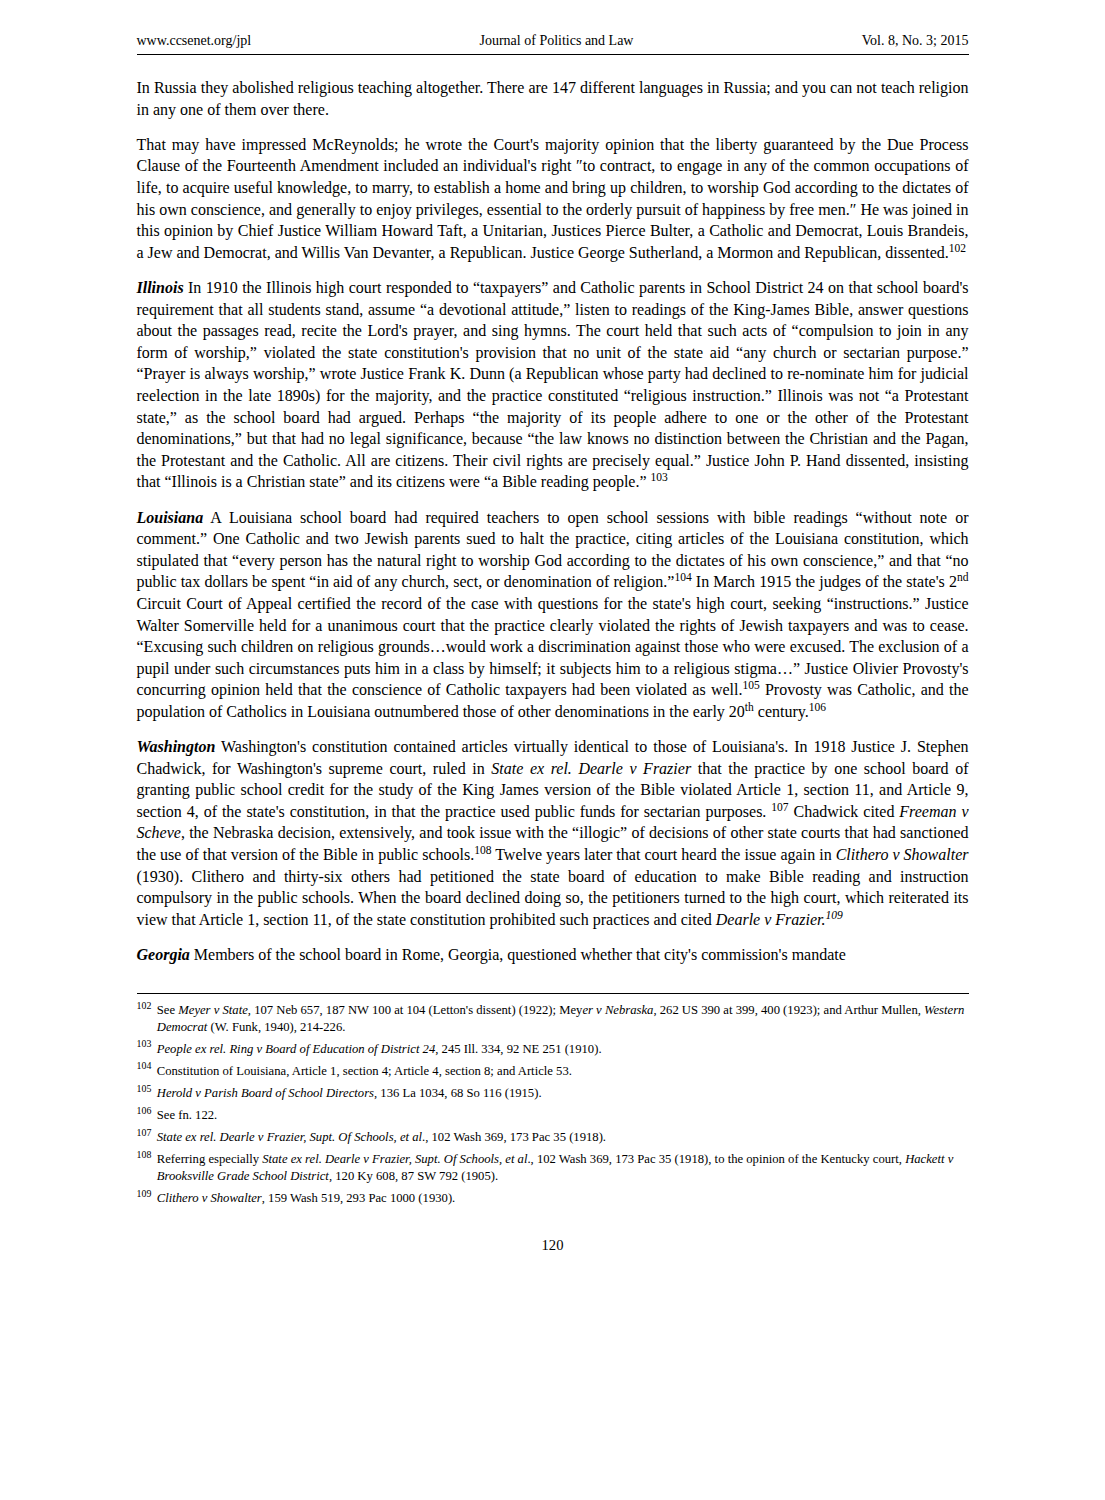www.ccsenet.org/jpl
Journal of Politics and Law
Vol. 8, No. 3; 2015
In Russia they abolished religious teaching altogether. There are 147 different languages in Russia; and you can not teach religion in any one of them over there.
That may have impressed McReynolds; he wrote the Court's majority opinion that the liberty guaranteed by the Due Process Clause of the Fourteenth Amendment included an individual's right ″to contract, to engage in any of the common occupations of life, to acquire useful knowledge, to marry, to establish a home and bring up children, to worship God according to the dictates of his own conscience, and generally to enjoy privileges, essential to the orderly pursuit of happiness by free men.″ He was joined in this opinion by Chief Justice William Howard Taft, a Unitarian, Justices Pierce Bulter, a Catholic and Democrat, Louis Brandeis, a Jew and Democrat, and Willis Van Devanter, a Republican. Justice George Sutherland, a Mormon and Republican, dissented.102
Illinois In 1910 the Illinois high court responded to “taxpayers” and Catholic parents in School District 24 on that school board's requirement that all students stand, assume “a devotional attitude,” listen to readings of the King-James Bible, answer questions about the passages read, recite the Lord's prayer, and sing hymns. The court held that such acts of “compulsion to join in any form of worship,” violated the state constitution's provision that no unit of the state aid “any church or sectarian purpose.” “Prayer is always worship,” wrote Justice Frank K. Dunn (a Republican whose party had declined to re-nominate him for judicial reelection in the late 1890s) for the majority, and the practice constituted “religious instruction.” Illinois was not “a Protestant state,” as the school board had argued. Perhaps “the majority of its people adhere to one or the other of the Protestant denominations,” but that had no legal significance, because “the law knows no distinction between the Christian and the Pagan, the Protestant and the Catholic. All are citizens. Their civil rights are precisely equal.” Justice John P. Hand dissented, insisting that “Illinois is a Christian state” and its citizens were “a Bible reading people.” 103
Louisiana A Louisiana school board had required teachers to open school sessions with bible readings “without note or comment.” One Catholic and two Jewish parents sued to halt the practice, citing articles of the Louisiana constitution, which stipulated that “every person has the natural right to worship God according to the dictates of his own conscience,” and that “no public tax dollars be spent “in aid of any church, sect, or denomination of religion.”104 In March 1915 the judges of the state's 2nd Circuit Court of Appeal certified the record of the case with questions for the state's high court, seeking “instructions.” Justice Walter Somerville held for a unanimous court that the practice clearly violated the rights of Jewish taxpayers and was to cease. “Excusing such children on religious grounds…would work a discrimination against those who were excused. The exclusion of a pupil under such circumstances puts him in a class by himself; it subjects him to a religious stigma…” Justice Olivier Provosty's concurring opinion held that the conscience of Catholic taxpayers had been violated as well.105 Provosty was Catholic, and the population of Catholics in Louisiana outnumbered those of other denominations in the early 20th century.106
Washington Washington's constitution contained articles virtually identical to those of Louisiana's. In 1918 Justice J. Stephen Chadwick, for Washington's supreme court, ruled in State ex rel. Dearle v Frazier that the practice by one school board of granting public school credit for the study of the King James version of the Bible violated Article 1, section 11, and Article 9, section 4, of the state's constitution, in that the practice used public funds for sectarian purposes. 107 Chadwick cited Freeman v Scheve, the Nebraska decision, extensively, and took issue with the “illogic” of decisions of other state courts that had sanctioned the use of that version of the Bible in public schools.108 Twelve years later that court heard the issue again in Clithero v Showalter (1930). Clithero and thirty-six others had petitioned the state board of education to make Bible reading and instruction compulsory in the public schools. When the board declined doing so, the petitioners turned to the high court, which reiterated its view that Article 1, section 11, of the state constitution prohibited such practices and cited Dearle v Frazier.109
Georgia Members of the school board in Rome, Georgia, questioned whether that city's commission's mandate
102 See Meyer v State, 107 Neb 657, 187 NW 100 at 104 (Letton's dissent) (1922); Meyer v Nebraska, 262 US 390 at 399, 400 (1923); and Arthur Mullen, Western Democrat (W. Funk, 1940), 214-226.
103 People ex rel. Ring v Board of Education of District 24, 245 Ill. 334, 92 NE 251 (1910).
104 Constitution of Louisiana, Article 1, section 4; Article 4, section 8; and Article 53.
105 Herold v Parish Board of School Directors, 136 La 1034, 68 So 116 (1915).
106 See fn. 122.
107 State ex rel. Dearle v Frazier, Supt. Of Schools, et al., 102 Wash 369, 173 Pac 35 (1918).
108 Referring especially State ex rel. Dearle v Frazier, Supt. Of Schools, et al., 102 Wash 369, 173 Pac 35 (1918), to the opinion of the Kentucky court, Hackett v Brooksville Grade School District, 120 Ky 608, 87 SW 792 (1905).
109 Clithero v Showalter, 159 Wash 519, 293 Pac 1000 (1930).
120